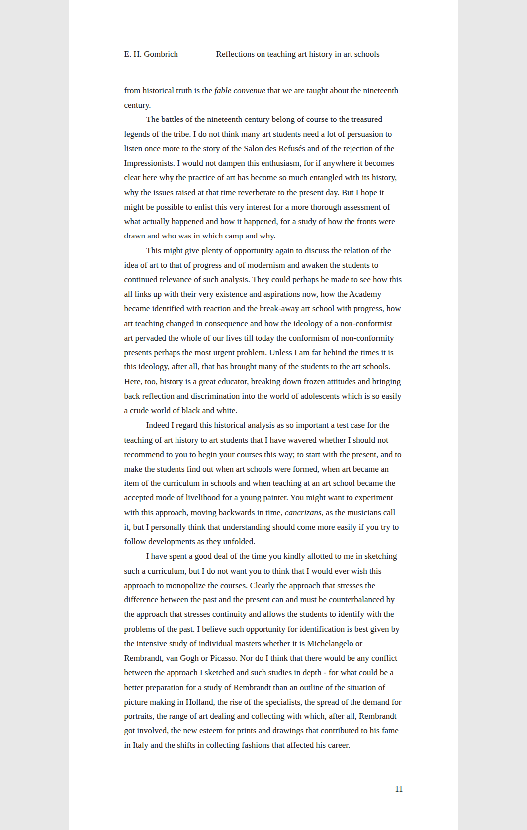E. H. Gombrich Reflections on teaching art history in art schools
from historical truth is the fable convenue that we are taught about the nineteenth century.
The battles of the nineteenth century belong of course to the treasured legends of the tribe. I do not think many art students need a lot of persuasion to listen once more to the story of the Salon des Refusés and of the rejection of the Impressionists. I would not dampen this enthusiasm, for if anywhere it becomes clear here why the practice of art has become so much entangled with its history, why the issues raised at that time reverberate to the present day. But I hope it might be possible to enlist this very interest for a more thorough assessment of what actually happened and how it happened, for a study of how the fronts were drawn and who was in which camp and why.
This might give plenty of opportunity again to discuss the relation of the idea of art to that of progress and of modernism and awaken the students to continued relevance of such analysis. They could perhaps be made to see how this all links up with their very existence and aspirations now, how the Academy became identified with reaction and the break-away art school with progress, how art teaching changed in consequence and how the ideology of a non-conformist art pervaded the whole of our lives till today the conformism of non-conformity presents perhaps the most urgent problem. Unless I am far behind the times it is this ideology, after all, that has brought many of the students to the art schools. Here, too, history is a great educator, breaking down frozen attitudes and bringing back reflection and discrimination into the world of adolescents which is so easily a crude world of black and white.
Indeed I regard this historical analysis as so important a test case for the teaching of art history to art students that I have wavered whether I should not recommend to you to begin your courses this way; to start with the present, and to make the students find out when art schools were formed, when art became an item of the curriculum in schools and when teaching at an art school became the accepted mode of livelihood for a young painter. You might want to experiment with this approach, moving backwards in time, cancrizans, as the musicians call it, but I personally think that understanding should come more easily if you try to follow developments as they unfolded.
I have spent a good deal of the time you kindly allotted to me in sketching such a curriculum, but I do not want you to think that I would ever wish this approach to monopolize the courses. Clearly the approach that stresses the difference between the past and the present can and must be counterbalanced by the approach that stresses continuity and allows the students to identify with the problems of the past. I believe such opportunity for identification is best given by the intensive study of individual masters whether it is Michelangelo or Rembrandt, van Gogh or Picasso. Nor do I think that there would be any conflict between the approach I sketched and such studies in depth - for what could be a better preparation for a study of Rembrandt than an outline of the situation of picture making in Holland, the rise of the specialists, the spread of the demand for portraits, the range of art dealing and collecting with which, after all, Rembrandt got involved, the new esteem for prints and drawings that contributed to his fame in Italy and the shifts in collecting fashions that affected his career.
11